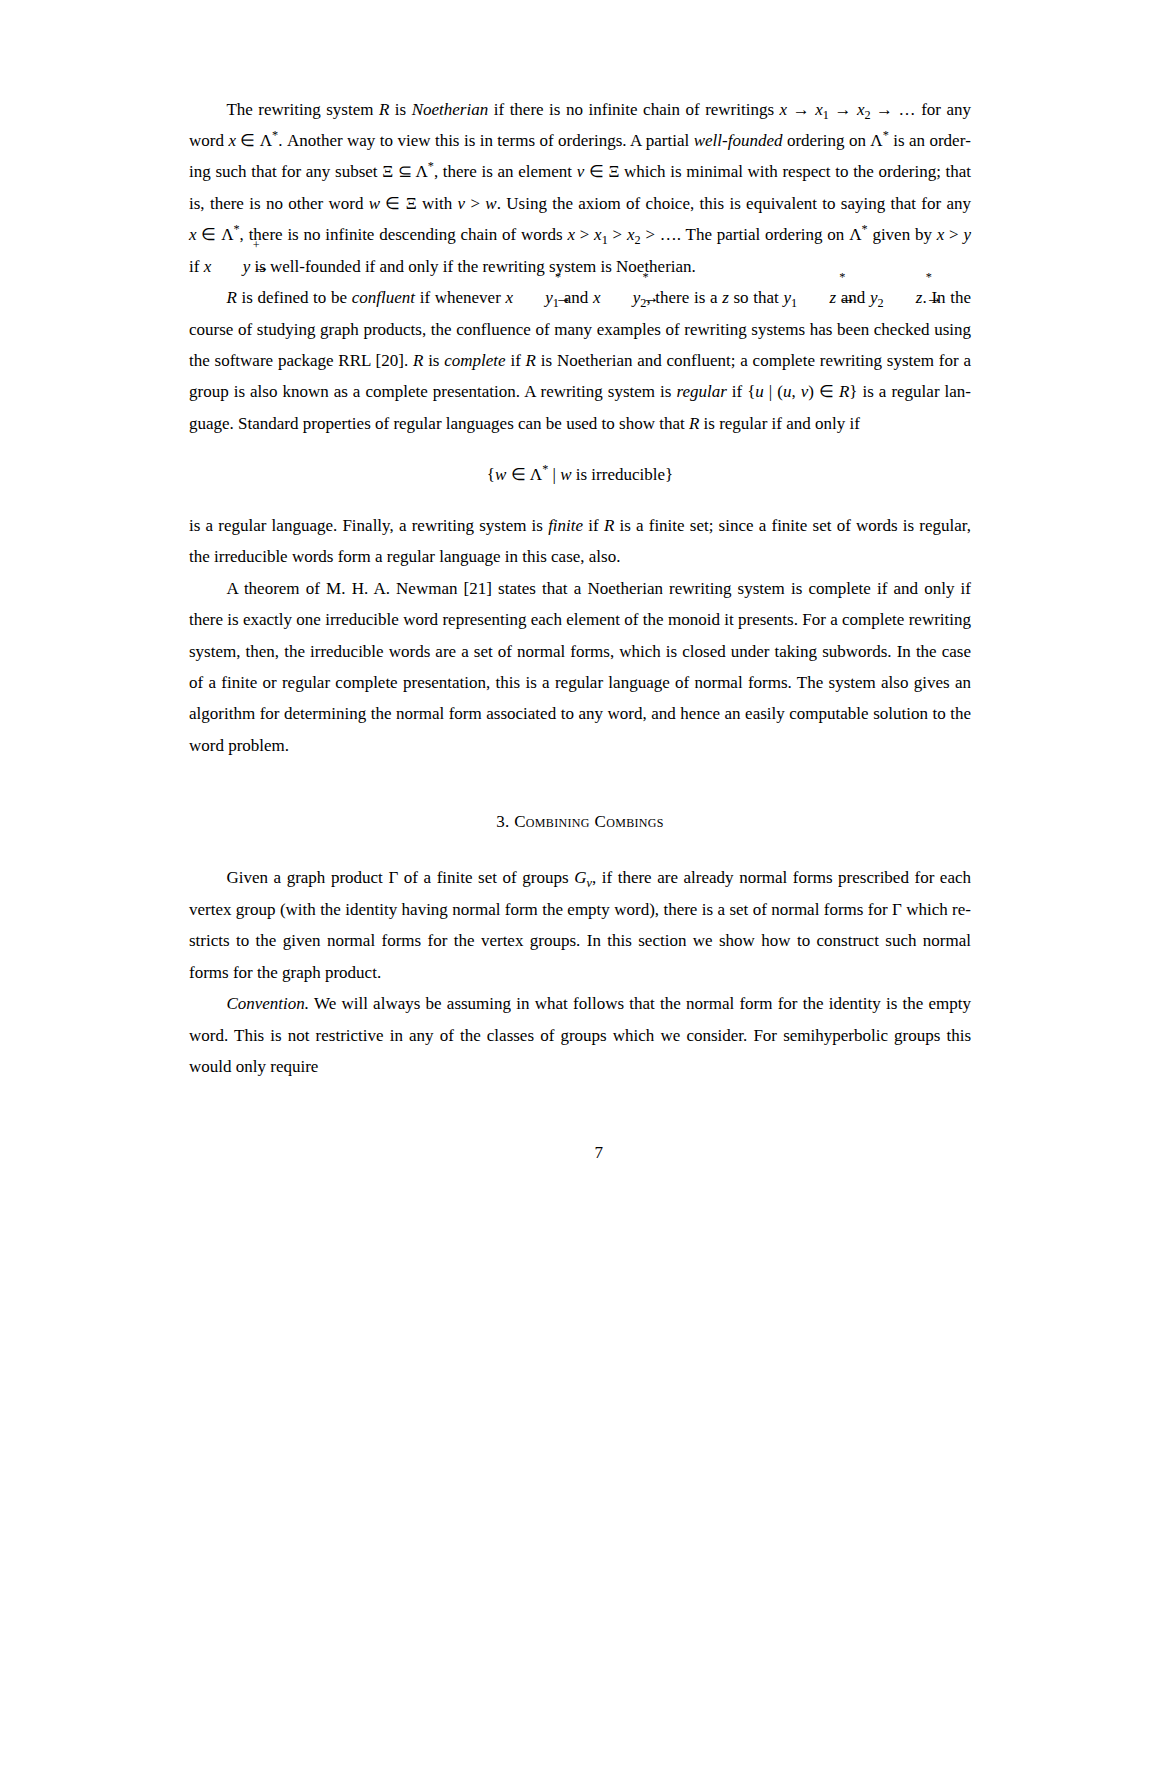The rewriting system R is Noetherian if there is no infinite chain of rewritings x → x1 → x2 → … for any word x ∈ Λ*. Another way to view this is in terms of orderings. A partial well-founded ordering on Λ* is an ordering such that for any subset Ξ ⊆ Λ*, there is an element v ∈ Ξ which is minimal with respect to the ordering; that is, there is no other word w ∈ Ξ with v > w. Using the axiom of choice, this is equivalent to saying that for any x ∈ Λ*, there is no infinite descending chain of words x > x1 > x2 > …. The partial ordering on Λ* given by x > y if x +→ y is well-founded if and only if the rewriting system is Noetherian.
R is defined to be confluent if whenever x *→ y1 and x *→ y2, there is a z so that y1 *→ z and y2 *→ z. In the course of studying graph products, the confluence of many examples of rewriting systems has been checked using the software package RRL [20]. R is complete if R is Noetherian and confluent; a complete rewriting system for a group is also known as a complete presentation. A rewriting system is regular if {u | (u, v) ∈ R} is a regular language. Standard properties of regular languages can be used to show that R is regular if and only if
{w ∈ Λ* | w is irreducible}
is a regular language. Finally, a rewriting system is finite if R is a finite set; since a finite set of words is regular, the irreducible words form a regular language in this case, also.
A theorem of M. H. A. Newman [21] states that a Noetherian rewriting system is complete if and only if there is exactly one irreducible word representing each element of the monoid it presents. For a complete rewriting system, then, the irreducible words are a set of normal forms, which is closed under taking subwords. In the case of a finite or regular complete presentation, this is a regular language of normal forms. The system also gives an algorithm for determining the normal form associated to any word, and hence an easily computable solution to the word problem.
3. Combining Combings
Given a graph product Γ of a finite set of groups Gv, if there are already normal forms prescribed for each vertex group (with the identity having normal form the empty word), there is a set of normal forms for Γ which restricts to the given normal forms for the vertex groups. In this section we show how to construct such normal forms for the graph product.
Convention. We will always be assuming in what follows that the normal form for the identity is the empty word. This is not restrictive in any of the classes of groups which we consider. For semihyperbolic groups this would only require
7